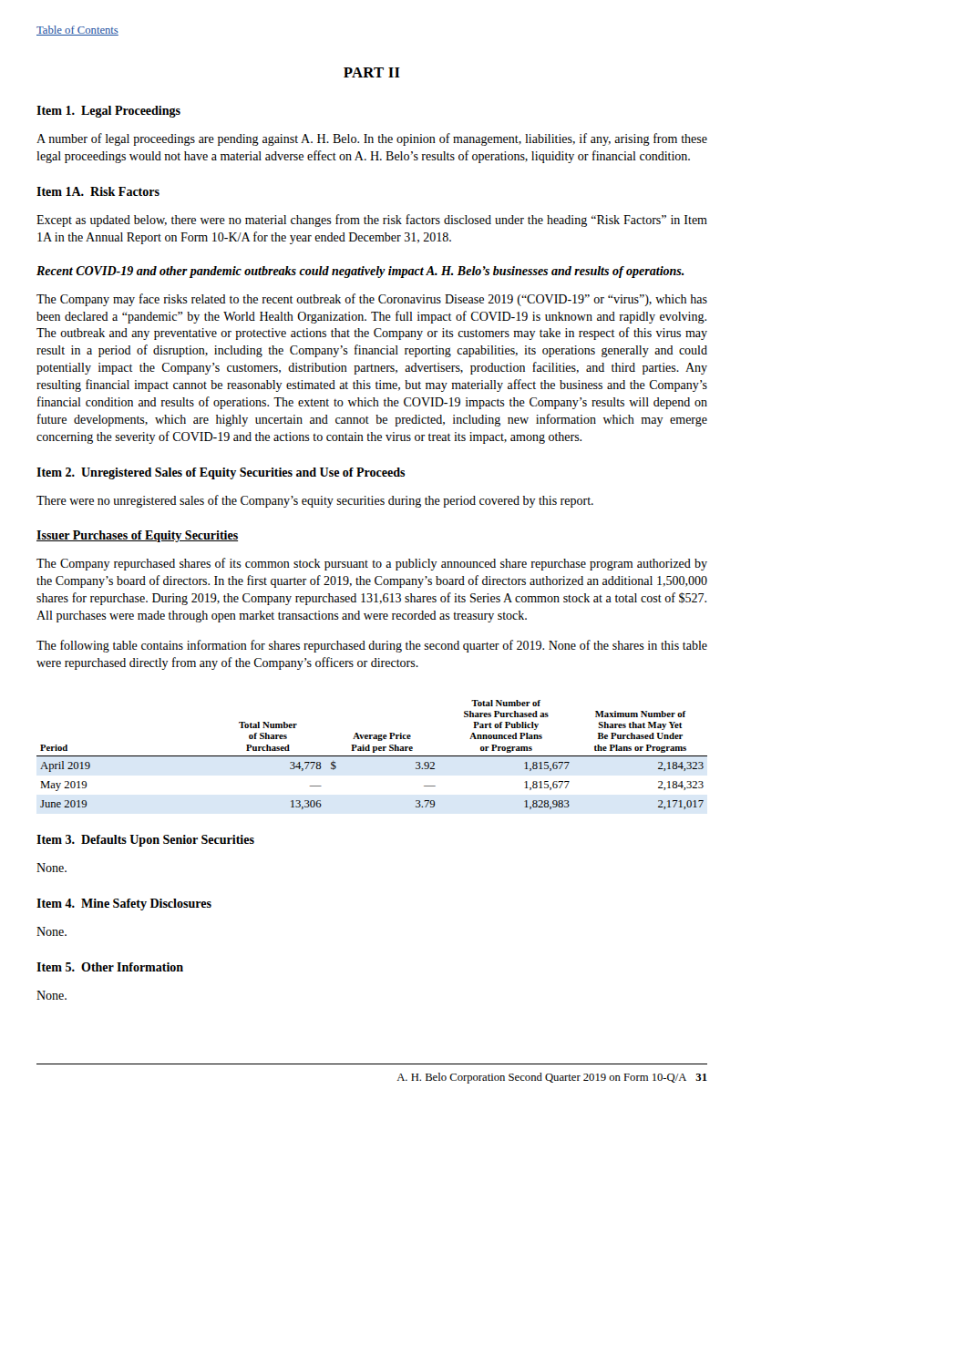Table of Contents
PART II
Item 1. Legal Proceedings
A number of legal proceedings are pending against A. H. Belo. In the opinion of management, liabilities, if any, arising from these legal proceedings would not have a material adverse effect on A. H. Belo’s results of operations, liquidity or financial condition.
Item 1A. Risk Factors
Except as updated below, there were no material changes from the risk factors disclosed under the heading “Risk Factors” in Item 1A in the Annual Report on Form 10-K/A for the year ended December 31, 2018.
Recent COVID-19 and other pandemic outbreaks could negatively impact A. H. Belo’s businesses and results of operations.
The Company may face risks related to the recent outbreak of the Coronavirus Disease 2019 (“COVID-19” or “virus”), which has been declared a “pandemic” by the World Health Organization. The full impact of COVID-19 is unknown and rapidly evolving. The outbreak and any preventative or protective actions that the Company or its customers may take in respect of this virus may result in a period of disruption, including the Company’s financial reporting capabilities, its operations generally and could potentially impact the Company’s customers, distribution partners, advertisers, production facilities, and third parties. Any resulting financial impact cannot be reasonably estimated at this time, but may materially affect the business and the Company’s financial condition and results of operations. The extent to which the COVID-19 impacts the Company’s results will depend on future developments, which are highly uncertain and cannot be predicted, including new information which may emerge concerning the severity of COVID-19 and the actions to contain the virus or treat its impact, among others.
Item 2. Unregistered Sales of Equity Securities and Use of Proceeds
There were no unregistered sales of the Company’s equity securities during the period covered by this report.
Issuer Purchases of Equity Securities
The Company repurchased shares of its common stock pursuant to a publicly announced share repurchase program authorized by the Company’s board of directors. In the first quarter of 2019, the Company’s board of directors authorized an additional 1,500,000 shares for repurchase. During 2019, the Company repurchased 131,613 shares of its Series A common stock at a total cost of $527. All purchases were made through open market transactions and were recorded as treasury stock.
The following table contains information for shares repurchased during the second quarter of 2019. None of the shares in this table were repurchased directly from any of the Company’s officers or directors.
| Period | Total Number of Shares Purchased | Average Price Paid per Share | Total Number of Shares Purchased as Part of Publicly Announced Plans or Programs | Maximum Number of Shares that May Yet Be Purchased Under the Plans or Programs |
| --- | --- | --- | --- | --- |
| April 2019 | 34,778 | $ | 3.92 | 1,815,677 | 2,184,323 |
| May 2019 | — | | — | 1,815,677 | 2,184,323 |
| June 2019 | 13,306 | | 3.79 | 1,828,983 | 2,171,017 |
Item 3. Defaults Upon Senior Securities
None.
Item 4. Mine Safety Disclosures
None.
Item 5. Other Information
None.
A. H. Belo Corporation Second Quarter 2019 on Form 10-Q/A31